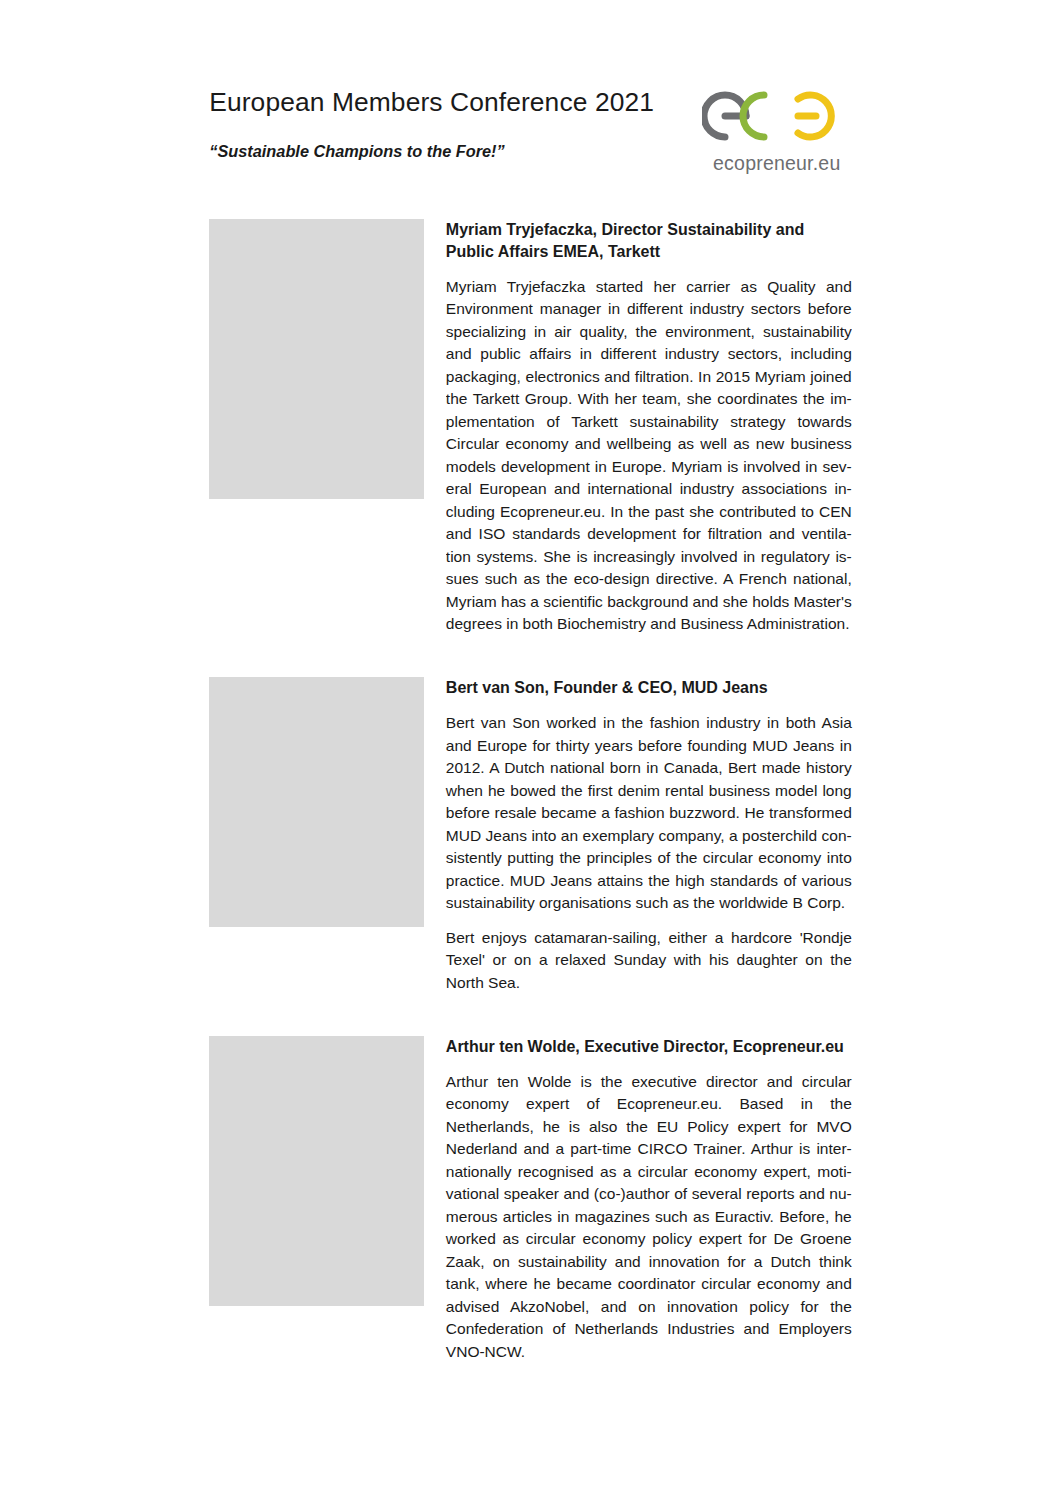European Members Conference 2021
“Sustainable Champions to the Fore!”
ecopreneur.eu
Myriam Tryjefaczka, Director Sustainability and Public Affairs EMEA, Tarkett
Myriam Tryjefaczka started her carrier as Quality and Environment manager in different industry sectors before specializing in air quality, the environment, sustainability and public affairs in different industry sectors, including packaging, electronics and filtration. In 2015 Myriam joined the Tarkett Group. With her team, she coordinates the implementation of Tarkett sustainability strategy towards Circular economy and wellbeing as well as new business models development in Europe. Myriam is involved in several European and international industry associations including Ecopreneur.eu. In the past she contributed to CEN and ISO standards development for filtration and ventilation systems. She is increasingly involved in regulatory issues such as the eco-design directive. A French national, Myriam has a scientific background and she holds Master's degrees in both Biochemistry and Business Administration.
Bert van Son, Founder & CEO, MUD Jeans
Bert van Son worked in the fashion industry in both Asia and Europe for thirty years before founding MUD Jeans in 2012. A Dutch national born in Canada, Bert made history when he bowed the first denim rental business model long before resale became a fashion buzzword. He transformed MUD Jeans into an exemplary company, a posterchild consistently putting the principles of the circular economy into practice. MUD Jeans attains the high standards of various sustainability organisations such as the worldwide B Corp.
Bert enjoys catamaran-sailing, either a hardcore 'Rondje Texel' or on a relaxed Sunday with his daughter on the North Sea.
Arthur ten Wolde, Executive Director, Ecopreneur.eu
Arthur ten Wolde is the executive director and circular economy expert of Ecopreneur.eu. Based in the Netherlands, he is also the EU Policy expert for MVO Nederland and a part-time CIRCO Trainer. Arthur is internationally recognised as a circular economy expert, motivational speaker and (co-)author of several reports and numerous articles in magazines such as Euractiv. Before, he worked as circular economy policy expert for De Groene Zaak, on sustainability and innovation for a Dutch think tank, where he became coordinator circular economy and advised AkzoNobel, and on innovation policy for the Confederation of Netherlands Industries and Employers VNO-NCW.